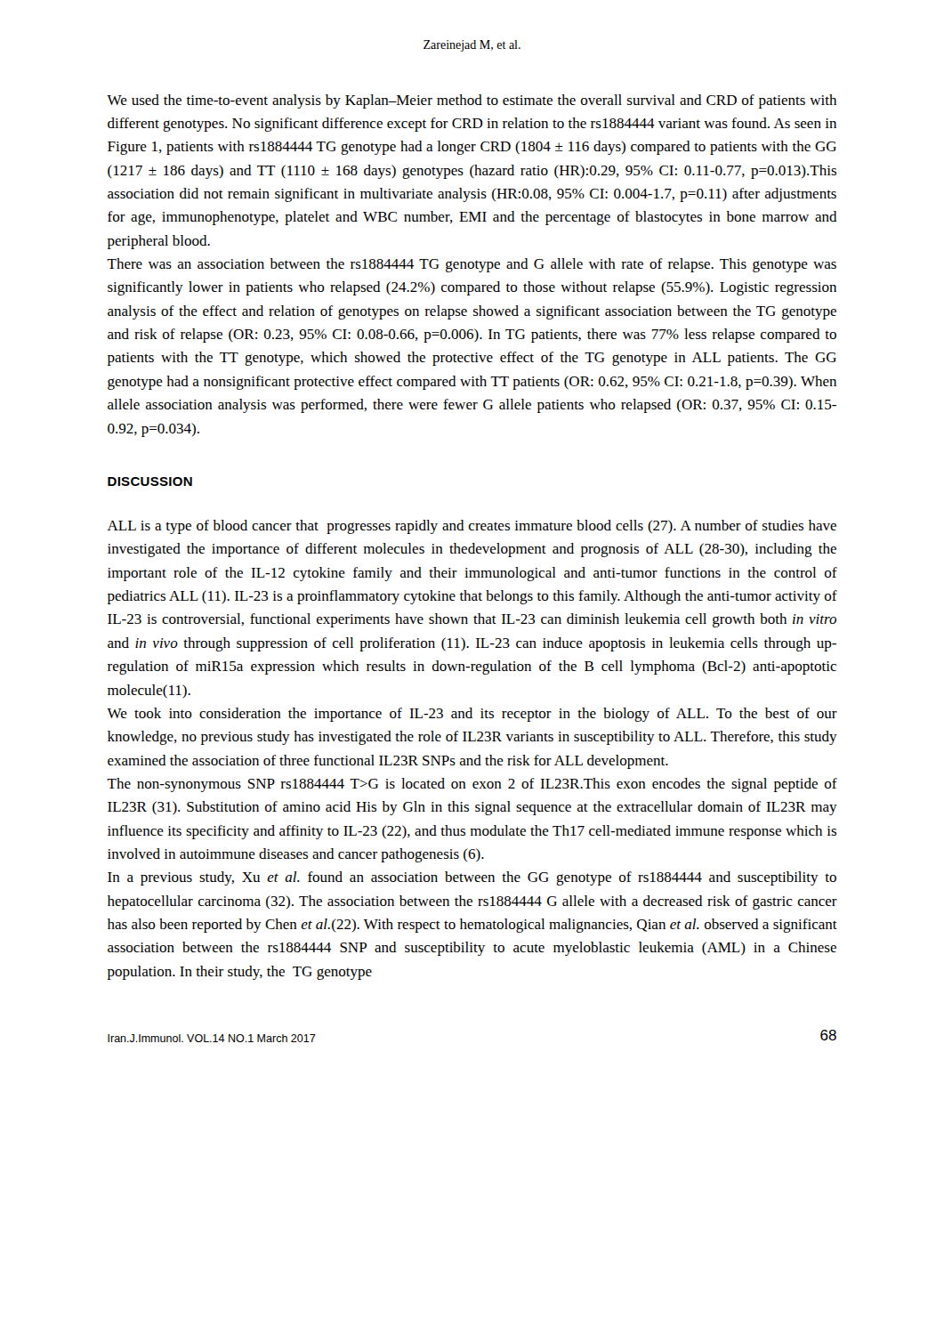Zareinejad M, et al.
We used the time-to-event analysis by Kaplan–Meier method to estimate the overall survival and CRD of patients with different genotypes. No significant difference except for CRD in relation to the rs1884444 variant was found. As seen in Figure 1, patients with rs1884444 TG genotype had a longer CRD (1804 ± 116 days) compared to patients with the GG (1217 ± 186 days) and TT (1110 ± 168 days) genotypes (hazard ratio (HR):0.29, 95% CI: 0.11-0.77, p=0.013).This association did not remain significant in multivariate analysis (HR:0.08, 95% CI: 0.004-1.7, p=0.11) after adjustments for age, immunophenotype, platelet and WBC number, EMI and the percentage of blastocytes in bone marrow and peripheral blood.
There was an association between the rs1884444 TG genotype and G allele with rate of relapse. This genotype was significantly lower in patients who relapsed (24.2%) compared to those without relapse (55.9%). Logistic regression analysis of the effect and relation of genotypes on relapse showed a significant association between the TG genotype and risk of relapse (OR: 0.23, 95% CI: 0.08-0.66, p=0.006). In TG patients, there was 77% less relapse compared to patients with the TT genotype, which showed the protective effect of the TG genotype in ALL patients. The GG genotype had a nonsignificant protective effect compared with TT patients (OR: 0.62, 95% CI: 0.21-1.8, p=0.39). When allele association analysis was performed, there were fewer G allele patients who relapsed (OR: 0.37, 95% CI: 0.15-0.92, p=0.034).
DISCUSSION
ALL is a type of blood cancer that progresses rapidly and creates immature blood cells (27). A number of studies have investigated the importance of different molecules in thedevelopment and prognosis of ALL (28-30), including the important role of the IL-12 cytokine family and their immunological and anti-tumor functions in the control of pediatrics ALL (11). IL-23 is a proinflammatory cytokine that belongs to this family. Although the anti-tumor activity of IL-23 is controversial, functional experiments have shown that IL-23 can diminish leukemia cell growth both in vitro and in vivo through suppression of cell proliferation (11). IL-23 can induce apoptosis in leukemia cells through up-regulation of miR15a expression which results in down-regulation of the B cell lymphoma (Bcl-2) anti-apoptotic molecule(11).
We took into consideration the importance of IL-23 and its receptor in the biology of ALL. To the best of our knowledge, no previous study has investigated the role of IL23R variants in susceptibility to ALL. Therefore, this study examined the association of three functional IL23R SNPs and the risk for ALL development.
The non-synonymous SNP rs1884444 T>G is located on exon 2 of IL23R.This exon encodes the signal peptide of IL23R (31). Substitution of amino acid His by Gln in this signal sequence at the extracellular domain of IL23R may influence its specificity and affinity to IL-23 (22), and thus modulate the Th17 cell-mediated immune response which is involved in autoimmune diseases and cancer pathogenesis (6).
In a previous study, Xu et al. found an association between the GG genotype of rs1884444 and susceptibility to hepatocellular carcinoma (32). The association between the rs1884444 G allele with a decreased risk of gastric cancer has also been reported by Chen et al.(22). With respect to hematological malignancies, Qian et al. observed a significant association between the rs1884444 SNP and susceptibility to acute myeloblastic leukemia (AML) in a Chinese population. In their study, the TG genotype
Iran.J.Immunol. VOL.14 NO.1 March 2017 68